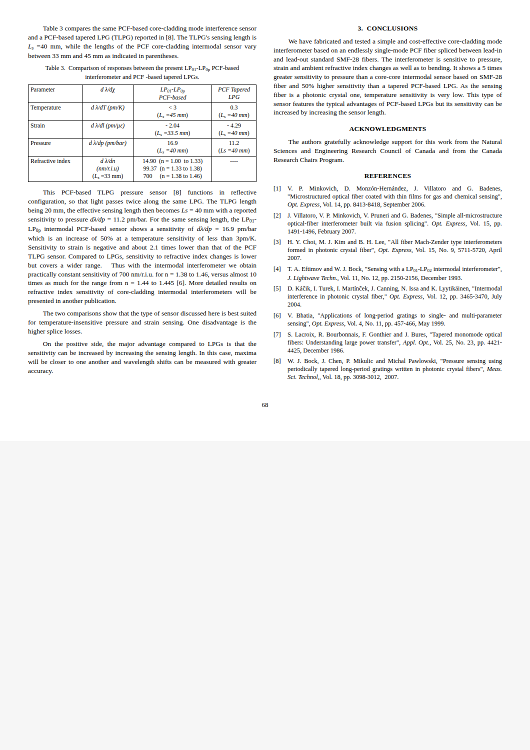Table 3 compares the same PCF-based core-cladding mode interference sensor and a PCF-based tapered LPG (TLPG) reported in [8]. The TLPG's sensing length is Ls =40 mm, while the lengths of the PCF core-cladding intermodal sensor vary between 33 mm and 45 mm as indicated in parentheses.
Table 3. Comparison of responses between the present LP01-LP0p PCF-based interferometer and PCF -based tapered LPGs.
| Parameter | d λ/dχ | LP 01 -LP 0p PCF-based | PCF Tapered LPG |
| Temperature | d λ/dT (pm/K) | < 3 ( L s =45 mm ) | 0.3 ( L s =40 mm ) |
| Strain | d λ/dl (pm/µε) | - 2.04 ( L s =33.5 mm ) | - 4.29 ( L s =40 mm ) |
| Pressure | d λ/dp (pm/bar) | 16.9 ( L s =40 mm ) | 11.2 ( Ls =40 mm ) |
| Refractive index | d λ/dn (nm/r.i.u) ( L s =33 mm) | 14.90 (n = 1.00 to 1.33) 99.37 (n = 1.33 to 1.38) 700 (n = 1.38 to 1.46) | ---- |
This PCF-based TLPG pressure sensor [8] functions in reflective configuration, so that light passes twice along the same LPG. The TLPG length being 20 mm, the effective sensing length then becomes Ls = 40 mm with a reported sensitivity to pressure dλ/dp = 11.2 pm/bar. For the same sensing length, the LP01-LP0p intermodal PCF-based sensor shows a sensitivity of dλ/dp = 16.9 pm/bar which is an increase of 50% at a temperature sensitivity of less than 3pm/K. Sensitivity to strain is negative and about 2.1 times lower than that of the PCF TLPG sensor. Compared to LPGs, sensitivity to refractive index changes is lower but covers a wider range. Thus with the intermodal interferometer we obtain practically constant sensitivity of 700 nm/r.i.u. for n = 1.38 to 1.46, versus almost 10 times as much for the range from n = 1.44 to 1.445 [6]. More detailed results on refractive index sensitivity of core-cladding intermodal interferometers will be presented in another publication.
The two comparisons show that the type of sensor discussed here is best suited for temperature-insensitive pressure and strain sensing. One disadvantage is the higher splice losses.
On the positive side, the major advantage compared to LPGs is that the sensitivity can be increased by increasing the sensing length. In this case, maxima will be closer to one another and wavelength shifts can be measured with greater accuracy.
3. Conclusions
We have fabricated and tested a simple and cost-effective core-cladding mode interferometer based on an endlessly single-mode PCF fiber spliced between lead-in and lead-out standard SMF-28 fibers. The interferometer is sensitive to pressure, strain and ambient refractive index changes as well as to bending. It shows a 5 times greater sensitivity to pressure than a core-core intermodal sensor based on SMF-28 fiber and 50% higher sensitivity than a tapered PCF-based LPG. As the sensing fiber is a photonic crystal one, temperature sensitivity is very low. This type of sensor features the typical advantages of PCF-based LPGs but its sensitivity can be increased by increasing the sensor length.
Acknowledgments
The authors gratefully acknowledge support for this work from the Natural Sciences and Engineering Research Council of Canada and from the Canada Research Chairs Program.
References
[1] V. P. Minkovich, D. Monzón-Hernández, J. Villatoro and G. Badenes, "Microstructured optical fiber coated with thin films for gas and chemical sensing", Opt. Express, Vol. 14, pp. 8413-8418, September 2006.
[2] J. Villatoro, V. P. Minkovich, V. Pruneri and G. Badenes, "Simple all-microstructure optical-fiber interferometer built via fusion splicing". Opt. Express, Vol. 15, pp. 1491-1496, February 2007.
[3] H. Y. Choi, M. J. Kim and B. H. Lee, "All fiber Mach-Zender type interferometers formed in photonic crystal fiber", Opt. Express, Vol. 15, No. 9, 5711-5720, April 2007.
[4] T. A. Eftimov and W. J. Bock, "Sensing with a LP01-LP02 intermodal interferometer", J. Lightwave Techn., Vol. 11, No. 12, pp. 2150-2156, December 1993.
[5] D. Káčik, I. Turek, I. Martínček, J. Canning, N. Issa and K. Lyytikäinen, "Intermodal interference in photonic crystal fiber," Opt. Express, Vol. 12, pp. 3465-3470, July 2004.
[6] V. Bhatia, "Applications of long-period gratings to single- and multi-parameter sensing", Opt. Express, Vol. 4, No. 11, pp. 457-466, May 1999.
[7] S. Lacroix, R. Bourbonnais, F. Gonthier and J. Bures, "Tapered monomode optical fibers: Understanding large power transfer", Appl. Opt., Vol. 25, No. 23, pp. 4421-4425, December 1986.
[8] W. J. Bock, J. Chen, P. Mikulic and Michal Pawlowski, "Pressure sensing using periodically tapered long-period gratings written in photonic crystal fibers", Meas. Sci. Technol,, Vol. 18, pp. 3098-3012, 2007.
68